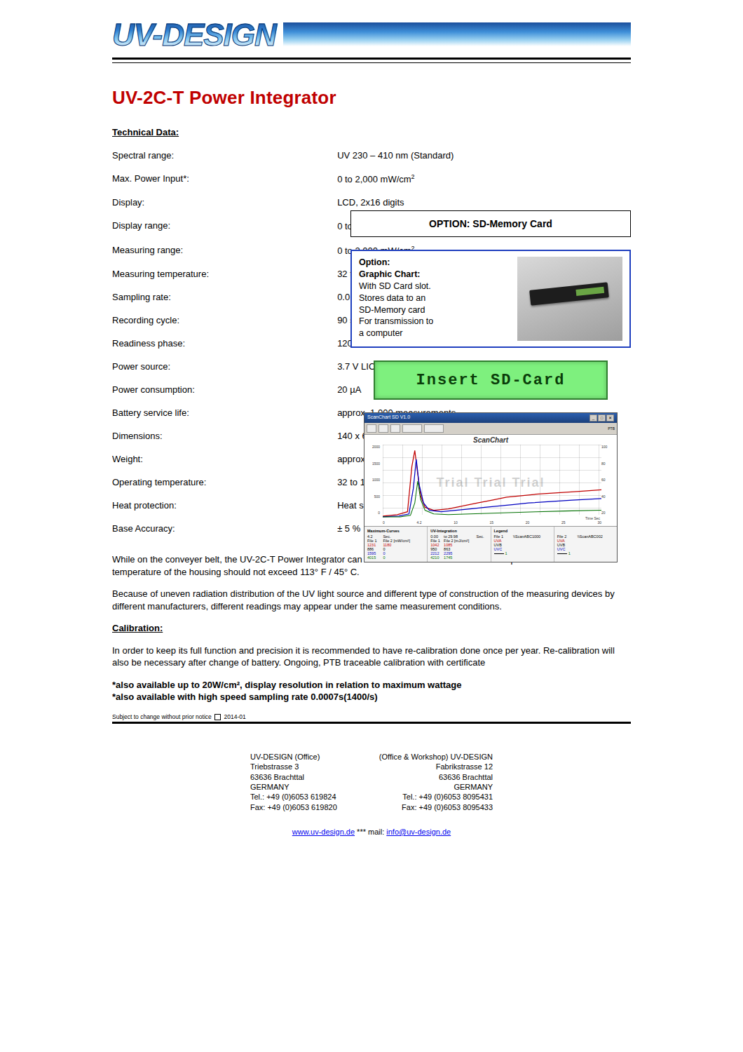UV-DESIGN
UV-2C-T Power Integrator
Technical Data:
OPTION: SD-Memory Card
Option: Graphic Chart: With SD Card slot.
Stores data to an
SD-Memory card
For transmission to
a computer
Insert SD-Card
ScanChart SD V1.0 _□✕
PTB
ScanChart
Trial Trial Trial
2000150010005000
10080604020
04.21015202530
Time Sec
Maximum-Curves
| 4.2 | Sec. |
| File 1 | File 2 [mW/cm²] |
| 1231 | 1180 |
| 886 | 0 |
| 1595 | 0 |
| 4015 | 0 |
UV-Integration
| 0.00 | to 29.98 | Sec. |
| File 1 | File 2 [mJ/cm²] |
| 1042 | 1085 |
| 950 | 863 |
| 2212 | 2295 |
| 4210 | 1745 |
Legend
| File 1 | \\ScanABC1000 |
| UVA |
| UVB |
| UVC |
| 1 |
| File 2 | \\ScanABC002 |
| UVA |
| UVB |
| UVC |
| 1 |
| Spectral range: | UV 230 – 410 nm (Standard) |
| Max. Power Input*: | 0 to 2,000 mW/cm 2 |
| Display: | LCD, 2x16 digits |
| Display range: | 0 to 36,000 mJ/cm 2 |
| Measuring range: | 0 to 2,000 mW/cm 2 |
| Measuring temperature: | 32 to 230° F / 0 to 115° C |
| Sampling rate: | 0.01 sec (100/sec) |
| Recording cycle: | 90 sec. |
| Readiness phase: | 120 sec. |
| Power source: | 3.7 V LION Accu |
| Power consumption: | 20 µA |
| Battery service life: | approx. 1,000 measurements |
| Dimensions: | 140 x 65 x 13 mm (5.5 x 2.4 x 0.55”) |
| Weight: | approx. 8 ounce (250 g) |
| Operating temperature: | 32 to 113° F / 0 to 45° C |
| Heat protection: | Heat shield on back plate |
| Base Accuracy: | ± 5 % |
While on the conveyer belt, the UV-2C-T Power Integrator can withstand max. 230° F / 110° C for up to 10 seconds. The temperature of the housing should not exceed 113° F / 45° C.
Because of uneven radiation distribution of the UV light source and different type of construction of the measuring devices by different manufacturers, different readings may appear under the same measurement conditions.
Calibration:
In order to keep its full function and precision it is recommended to have re-calibration done once per year. Re-calibration will also be necessary after change of battery. Ongoing, PTB traceable calibration with certificate
*also available up to 20W/cm², display resolution in relation to maximum wattage
*also available with high speed sampling rate 0.0007s(1400/s)
Subject to change without prior notice 2014-01
UV-DESIGN (Office)
Triebstrasse 3
63636 Brachttal
GERMANY
Tel.: +49 (0)6053 619824
Fax: +49 (0)6053 619820
(Office & Workshop) UV-DESIGN
Fabrikstrasse 12
63636 Brachttal
GERMANY
Tel.: +49 (0)6053 8095431
Fax: +49 (0)6053 8095433
www.uv-design.de *** mail: info@uv-design.de